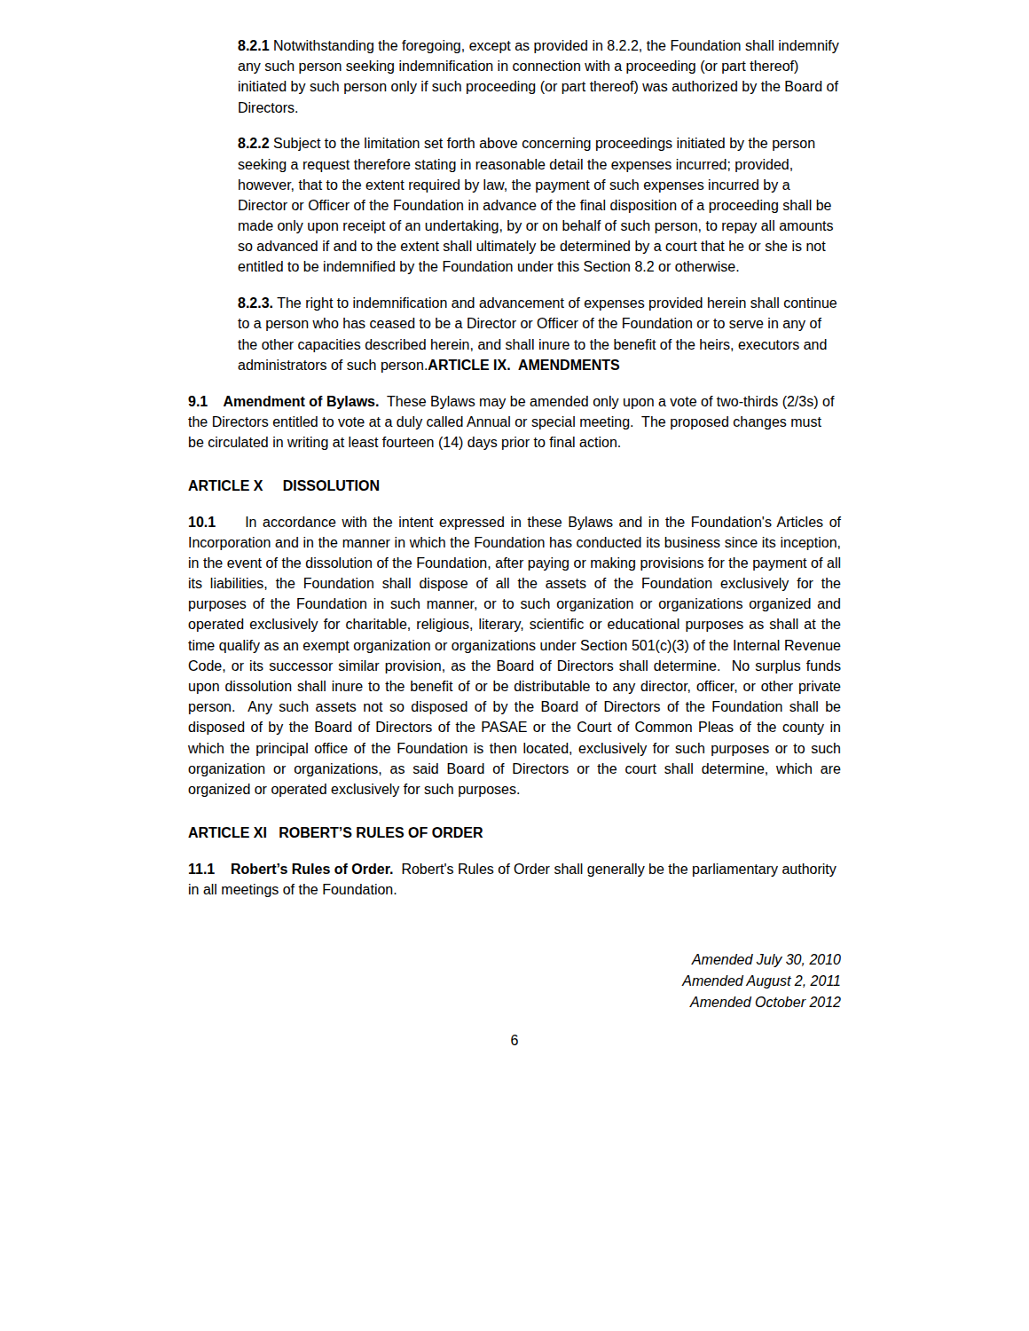8.2.1 Notwithstanding the foregoing, except as provided in 8.2.2, the Foundation shall indemnify any such person seeking indemnification in connection with a proceeding (or part thereof) initiated by such person only if such proceeding (or part thereof) was authorized by the Board of Directors.
8.2.2 Subject to the limitation set forth above concerning proceedings initiated by the person seeking a request therefore stating in reasonable detail the expenses incurred; provided, however, that to the extent required by law, the payment of such expenses incurred by a Director or Officer of the Foundation in advance of the final disposition of a proceeding shall be made only upon receipt of an undertaking, by or on behalf of such person, to repay all amounts so advanced if and to the extent shall ultimately be determined by a court that he or she is not entitled to be indemnified by the Foundation under this Section 8.2 or otherwise.
8.2.3. The right to indemnification and advancement of expenses provided herein shall continue to a person who has ceased to be a Director or Officer of the Foundation or to serve in any of the other capacities described herein, and shall inure to the benefit of the heirs, executors and administrators of such person.ARTICLE IX. AMENDMENTS
9.1 Amendment of Bylaws. These Bylaws may be amended only upon a vote of two-thirds (2/3s) of the Directors entitled to vote at a duly called Annual or special meeting. The proposed changes must be circulated in writing at least fourteen (14) days prior to final action.
ARTICLE X DISSOLUTION
10.1 In accordance with the intent expressed in these Bylaws and in the Foundation's Articles of Incorporation and in the manner in which the Foundation has conducted its business since its inception, in the event of the dissolution of the Foundation, after paying or making provisions for the payment of all its liabilities, the Foundation shall dispose of all the assets of the Foundation exclusively for the purposes of the Foundation in such manner, or to such organization or organizations organized and operated exclusively for charitable, religious, literary, scientific or educational purposes as shall at the time qualify as an exempt organization or organizations under Section 501(c)(3) of the Internal Revenue Code, or its successor similar provision, as the Board of Directors shall determine. No surplus funds upon dissolution shall inure to the benefit of or be distributable to any director, officer, or other private person. Any such assets not so disposed of by the Board of Directors of the Foundation shall be disposed of by the Board of Directors of the PASAE or the Court of Common Pleas of the county in which the principal office of the Foundation is then located, exclusively for such purposes or to such organization or organizations, as said Board of Directors or the court shall determine, which are organized or operated exclusively for such purposes.
ARTICLE XI ROBERT’S RULES OF ORDER
11.1 Robert’s Rules of Order. Robert's Rules of Order shall generally be the parliamentary authority in all meetings of the Foundation.
Amended July 30, 2010
Amended August 2, 2011
Amended October 2012
6